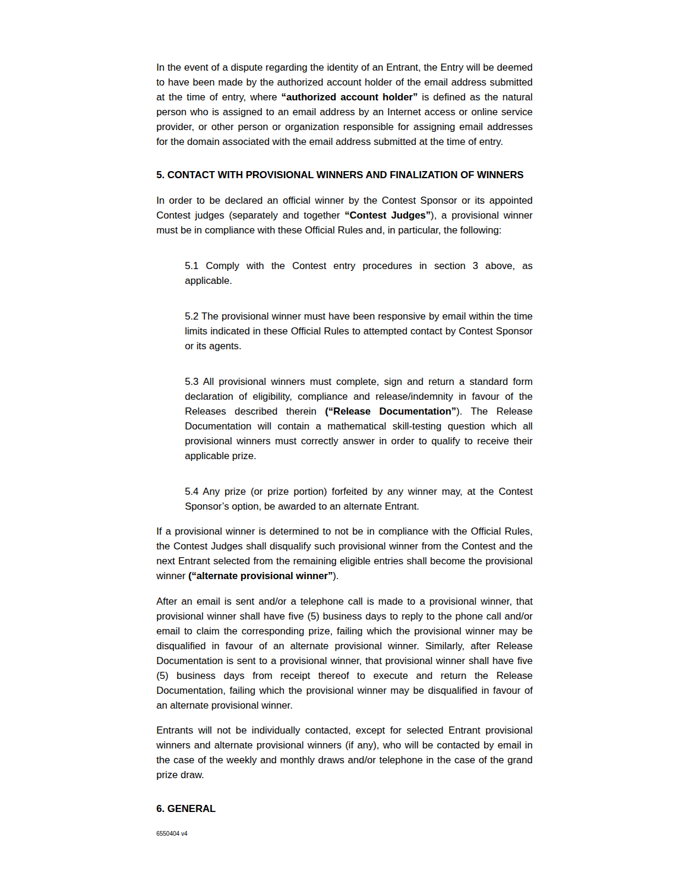In the event of a dispute regarding the identity of an Entrant, the Entry will be deemed to have been made by the authorized account holder of the email address submitted at the time of entry, where “authorized account holder” is defined as the natural person who is assigned to an email address by an Internet access or online service provider, or other person or organization responsible for assigning email addresses for the domain associated with the email address submitted at the time of entry.
5. CONTACT WITH PROVISIONAL WINNERS AND FINALIZATION OF WINNERS
In order to be declared an official winner by the Contest Sponsor or its appointed Contest judges (separately and together “Contest Judges”), a provisional winner must be in compliance with these Official Rules and, in particular, the following:
5.1 Comply with the Contest entry procedures in section 3 above, as applicable.
5.2 The provisional winner must have been responsive by email within the time limits indicated in these Official Rules to attempted contact by Contest Sponsor or its agents.
5.3 All provisional winners must complete, sign and return a standard form declaration of eligibility, compliance and release/indemnity in favour of the Releases described therein (“Release Documentation”). The Release Documentation will contain a mathematical skill-testing question which all provisional winners must correctly answer in order to qualify to receive their applicable prize.
5.4 Any prize (or prize portion) forfeited by any winner may, at the Contest Sponsor’s option, be awarded to an alternate Entrant.
If a provisional winner is determined to not be in compliance with the Official Rules, the Contest Judges shall disqualify such provisional winner from the Contest and the next Entrant selected from the remaining eligible entries shall become the provisional winner (“alternate provisional winner”).
After an email is sent and/or a telephone call is made to a provisional winner, that provisional winner shall have five (5) business days to reply to the phone call and/or email to claim the corresponding prize, failing which the provisional winner may be disqualified in favour of an alternate provisional winner. Similarly, after Release Documentation is sent to a provisional winner, that provisional winner shall have five (5) business days from receipt thereof to execute and return the Release Documentation, failing which the provisional winner may be disqualified in favour of an alternate provisional winner.
Entrants will not be individually contacted, except for selected Entrant provisional winners and alternate provisional winners (if any), who will be contacted by email in the case of the weekly and monthly draws and/or telephone in the case of the grand prize draw.
6. GENERAL
6550404 v4